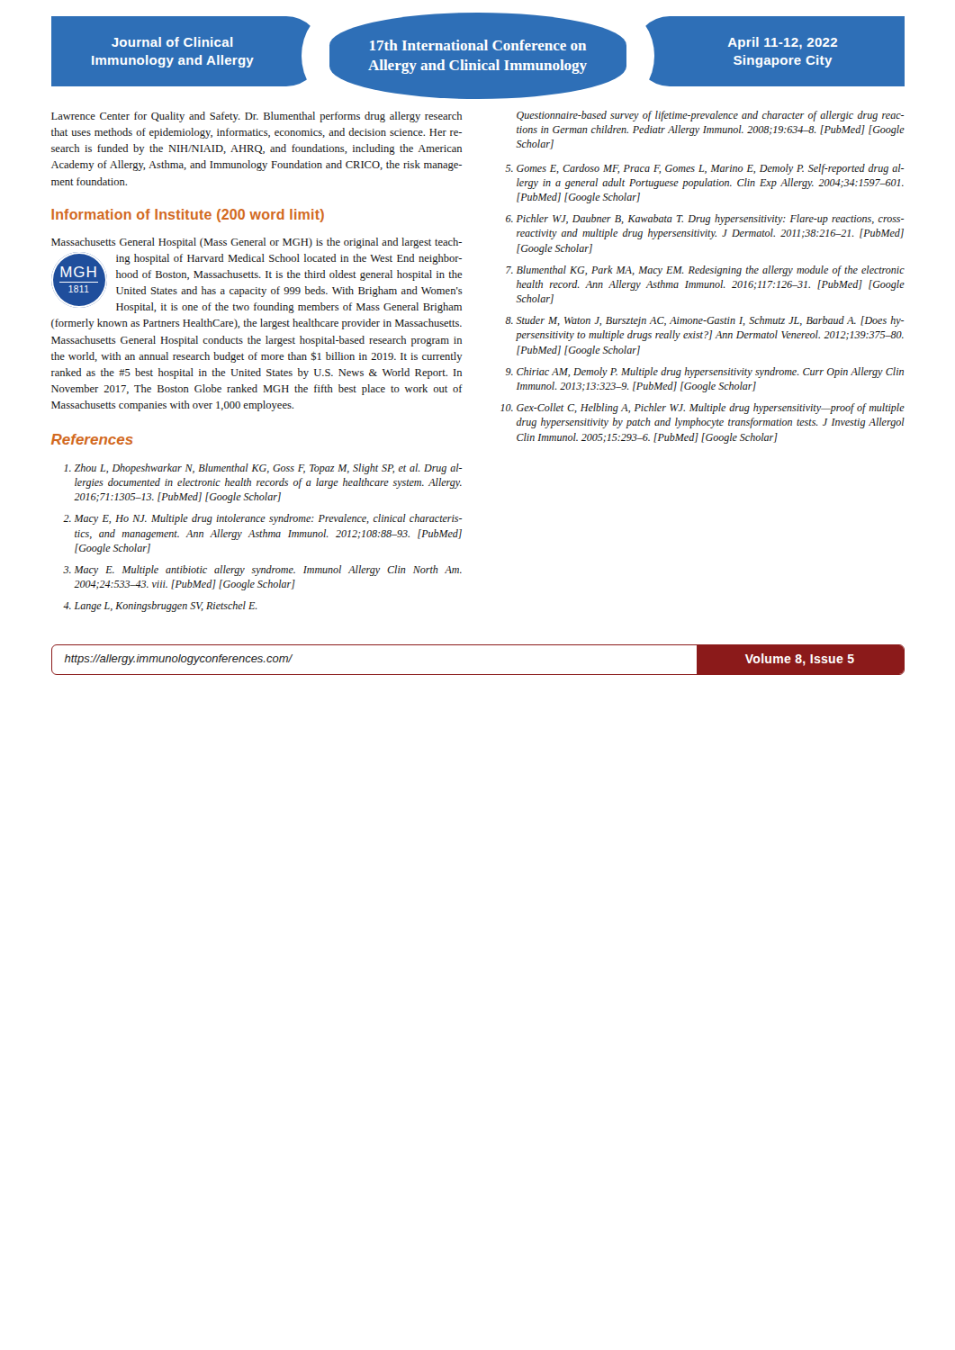Journal of Clinical Immunology and Allergy
17th International Conference on Allergy and Clinical Immunology
April 11-12, 2022 Singapore City
Lawrence Center for Quality and Safety. Dr. Blumenthal performs drug allergy research that uses methods of epidemiology, informatics, economics, and decision science. Her research is funded by the NIH/NIAID, AHRQ, and foundations, including the American Academy of Allergy, Asthma, and Immunology Foundation and CRICO, the risk management foundation.
Information of Institute (200 word limit)
Massachusetts General Hospital (Mass General or MGH) is the original and largest teaching hospital of Harvard Medical School located in MGH 1811 the West End neighborhood of Boston, Massachusetts. It is the third oldest general hospital in the United States and has a capacity of 999 beds. With Brigham and Women's Hospital, it is one of the two founding members of Mass General Brigham (formerly known as Partners HealthCare), the largest healthcare provider in Massachusetts. Massachusetts General Hospital conducts the largest hospital-based research program in the world, with an annual research budget of more than $1 billion in 2019. It is currently ranked as the #5 best hospital in the United States by U.S. News & World Report. In November 2017, The Boston Globe ranked MGH the fifth best place to work out of Massachusetts companies with over 1,000 employees.
References
Zhou L, Dhopeshwarkar N, Blumenthal KG, Goss F, Topaz M, Slight SP, et al. Drug allergies documented in electronic health records of a large healthcare system. Allergy. 2016;71:1305–13. [PubMed] [Google Scholar]
Macy E, Ho NJ. Multiple drug intolerance syndrome: Prevalence, clinical characteristics, and management. Ann Allergy Asthma Immunol. 2012;108:88–93. [PubMed] [Google Scholar]
Macy E. Multiple antibiotic allergy syndrome. Immunol Allergy Clin North Am. 2004;24:533–43. viii. [PubMed] [Google Scholar]
Lange L, Koningsbruggen SV, Rietschel E.
Questionnaire-based survey of lifetime-prevalence and character of allergic drug reactions in German children. Pediatr Allergy Immunol. 2008;19:634–8. [PubMed] [Google Scholar]
Gomes E, Cardoso MF, Praca F, Gomes L, Marino E, Demoly P. Self-reported drug allergy in a general adult Portuguese population. Clin Exp Allergy. 2004;34:1597–601. [PubMed] [Google Scholar]
Pichler WJ, Daubner B, Kawabata T. Drug hypersensitivity: Flare-up reactions, cross-reactivity and multiple drug hypersensitivity. J Dermatol. 2011;38:216–21. [PubMed] [Google Scholar]
Blumenthal KG, Park MA, Macy EM. Redesigning the allergy module of the electronic health record. Ann Allergy Asthma Immunol. 2016;117:126–31. [PubMed] [Google Scholar]
Studer M, Waton J, Bursztejn AC, Aimone-Gastin I, Schmutz JL, Barbaud A. [Does hypersensitivity to multiple drugs really exist?] Ann Dermatol Venereol. 2012;139:375–80. [PubMed] [Google Scholar]
Chiriac AM, Demoly P. Multiple drug hypersensitivity syndrome. Curr Opin Allergy Clin Immunol. 2013;13:323–9. [PubMed] [Google Scholar]
Gex-Collet C, Helbling A, Pichler WJ. Multiple drug hypersensitivity—proof of multiple drug hypersensitivity by patch and lymphocyte transformation tests. J Investig Allergol Clin Immunol. 2005;15:293–6. [PubMed] [Google Scholar]
https://allergy.immunologyconferences.com/
Volume 8, Issue 5